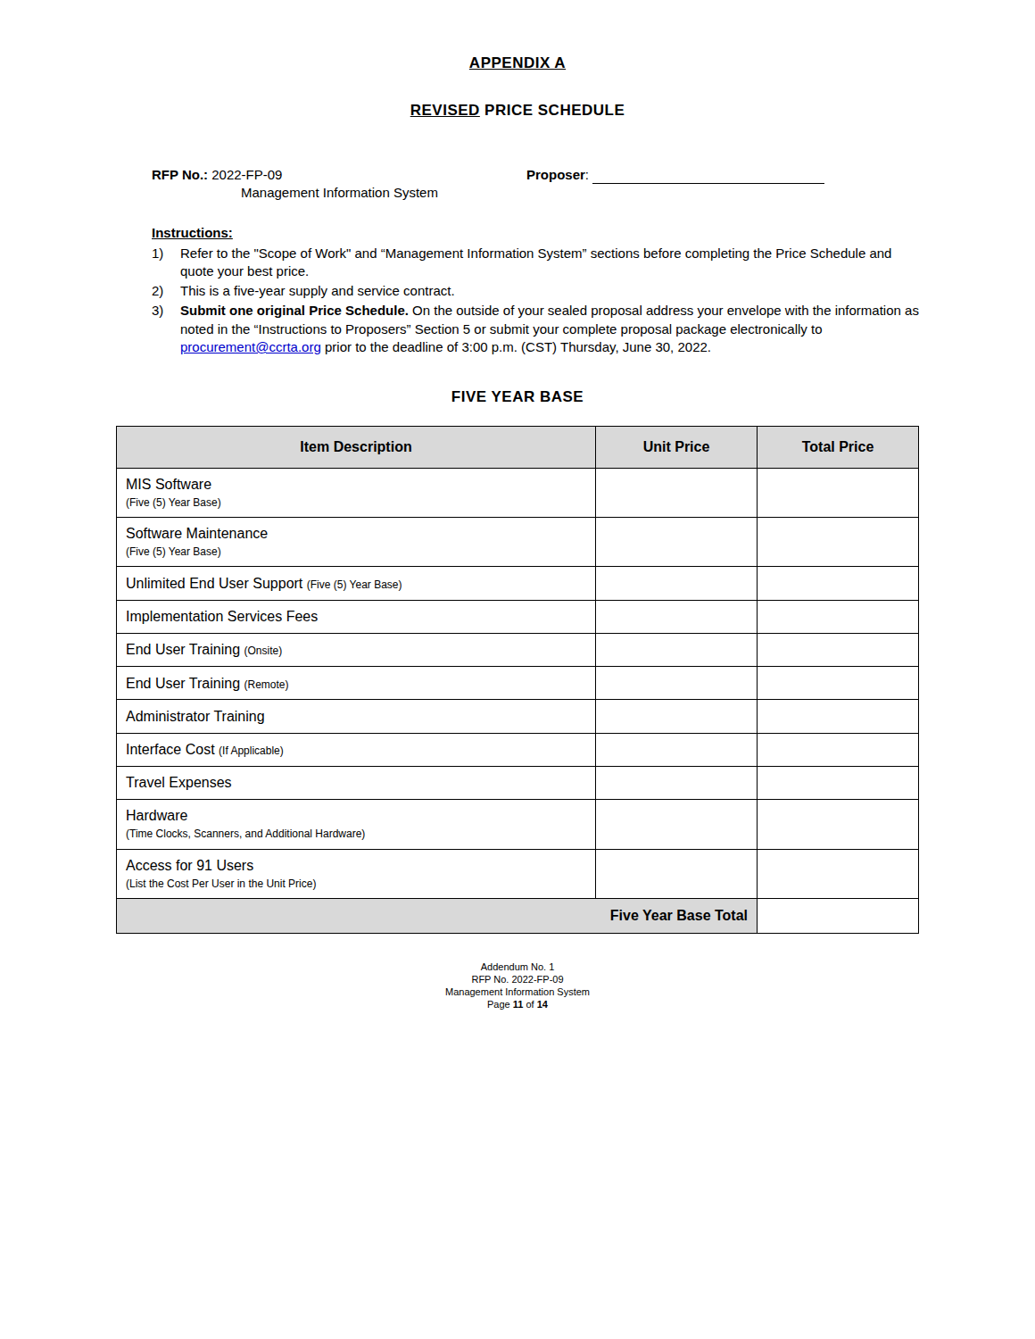APPENDIX A
REVISED PRICE SCHEDULE
RFP No.: 2022-FP-09
Proposer:
Management Information System
Instructions:
Refer to the "Scope of Work" and “Management Information System” sections before completing the Price Schedule and quote your best price.
This is a five-year supply and service contract.
Submit one original Price Schedule. On the outside of your sealed proposal address your envelope with the information as noted in the “Instructions to Proposers” Section 5 or submit your complete proposal package electronically to procurement@ccrta.org prior to the deadline of 3:00 p.m. (CST) Thursday, June 30, 2022.
FIVE YEAR BASE
| Item Description | Unit Price | Total Price |
| --- | --- | --- |
| MIS Software (Five (5) Year Base) | | |
| Software Maintenance (Five (5) Year Base) | | |
| Unlimited End User Support (Five (5) Year Base) | | |
| Implementation Services Fees | | |
| End User Training (Onsite) | | |
| End User Training (Remote) | | |
| Administrator Training | | |
| Interface Cost (If Applicable) | | |
| Travel Expenses | | |
| Hardware (Time Clocks, Scanners, and Additional Hardware) | | |
| Access for 91 Users (List the Cost Per User in the Unit Price) | | |
| Five Year Base Total | |
Addendum No. 1
RFP No. 2022-FP-09
Management Information System
Page 11 of 14